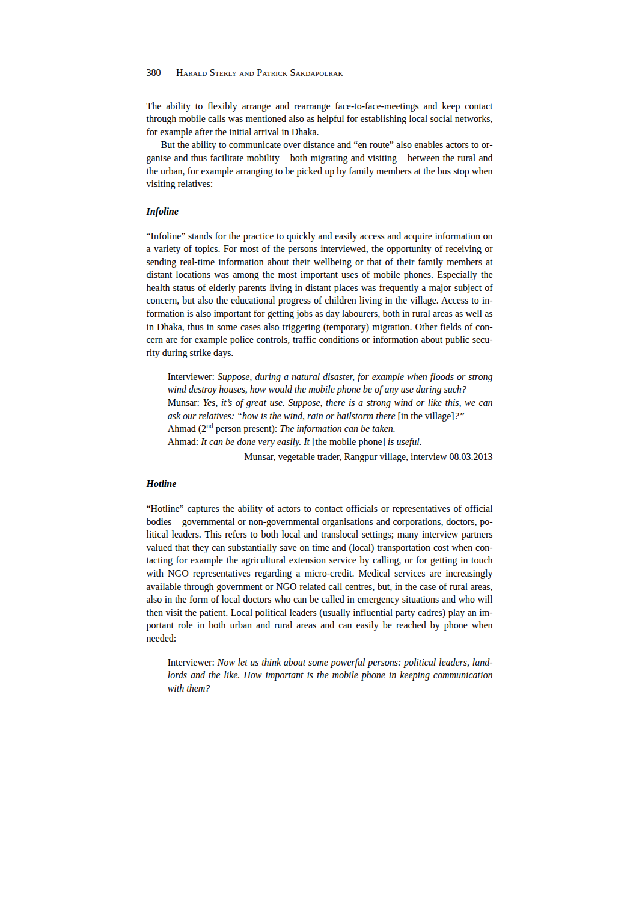380 Harald Sterly and Patrick Sakdapolrak
The ability to flexibly arrange and rearrange face-to-face-meetings and keep contact through mobile calls was mentioned also as helpful for establishing local social networks, for example after the initial arrival in Dhaka.
But the ability to communicate over distance and “en route” also enables actors to organise and thus facilitate mobility – both migrating and visiting – between the rural and the urban, for example arranging to be picked up by family members at the bus stop when visiting relatives:
Infoline
“Infoline” stands for the practice to quickly and easily access and acquire information on a variety of topics. For most of the persons interviewed, the opportunity of receiving or sending real-time information about their wellbeing or that of their family members at distant locations was among the most important uses of mobile phones. Especially the health status of elderly parents living in distant places was frequently a major subject of concern, but also the educational progress of children living in the village. Access to information is also important for getting jobs as day labourers, both in rural areas as well as in Dhaka, thus in some cases also triggering (temporary) migration. Other fields of concern are for example police controls, traffic conditions or information about public security during strike days.
Interviewer: Suppose, during a natural disaster, for example when floods or strong wind destroy houses, how would the mobile phone be of any use during such?
Munsar: Yes, it’s of great use. Suppose, there is a strong wind or like this, we can ask our relatives: “how is the wind, rain or hailstorm there [in the village]?”
Ahmad (2nd person present): The information can be taken.
Ahmad: It can be done very easily. It [the mobile phone] is useful.
Munsar, vegetable trader, Rangpur village, interview 08.03.2013
Hotline
“Hotline” captures the ability of actors to contact officials or representatives of official bodies – governmental or non-governmental organisations and corporations, doctors, political leaders. This refers to both local and translocal settings; many interview partners valued that they can substantially save on time and (local) transportation cost when contacting for example the agricultural extension service by calling, or for getting in touch with NGO representatives regarding a micro-credit. Medical services are increasingly available through government or NGO related call centres, but, in the case of rural areas, also in the form of local doctors who can be called in emergency situations and who will then visit the patient. Local political leaders (usually influential party cadres) play an important role in both urban and rural areas and can easily be reached by phone when needed:
Interviewer: Now let us think about some powerful persons: political leaders, landlords and the like. How important is the mobile phone in keeping communication with them?